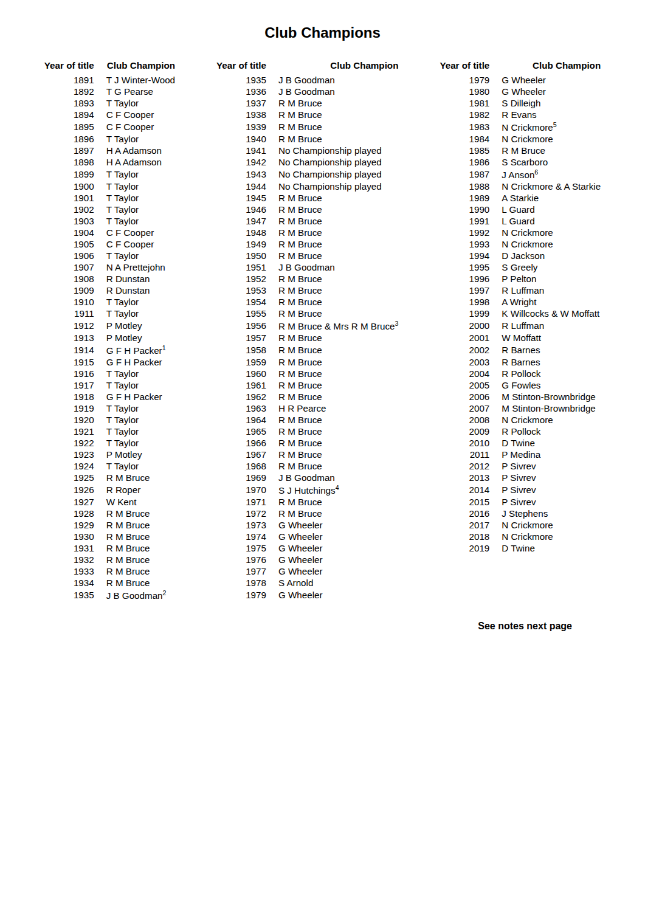Club Champions
| Year of title | Club Champion | | Year of title | Club Champion | | Year of title | Club Champion |
| --- | --- | --- | --- | --- | --- | --- | --- |
| 1891 | T J Winter-Wood | | 1935 | J B Goodman | | 1979 | G Wheeler |
| 1892 | T G Pearse | | 1936 | J B Goodman | | 1980 | G Wheeler |
| 1893 | T Taylor | | 1937 | R M Bruce | | 1981 | S Dilleigh |
| 1894 | C F Cooper | | 1938 | R M Bruce | | 1982 | R Evans |
| 1895 | C F Cooper | | 1939 | R M Bruce | | 1983 | N Crickmore 5 |
| 1896 | T Taylor | | 1940 | R M Bruce | | 1984 | N Crickmore |
| 1897 | H A Adamson | | 1941 | No Championship played | | 1985 | R M Bruce |
| 1898 | H A Adamson | | 1942 | No Championship played | | 1986 | S Scarboro |
| 1899 | T Taylor | | 1943 | No Championship played | | 1987 | J Anson 6 |
| 1900 | T Taylor | | 1944 | No Championship played | | 1988 | N Crickmore & A Starkie |
| 1901 | T Taylor | | 1945 | R M Bruce | | 1989 | A Starkie |
| 1902 | T Taylor | | 1946 | R M Bruce | | 1990 | L Guard |
| 1903 | T Taylor | | 1947 | R M Bruce | | 1991 | L Guard |
| 1904 | C F Cooper | | 1948 | R M Bruce | | 1992 | N Crickmore |
| 1905 | C F Cooper | | 1949 | R M Bruce | | 1993 | N Crickmore |
| 1906 | T Taylor | | 1950 | R M Bruce | | 1994 | D Jackson |
| 1907 | N A Prettejohn | | 1951 | J B Goodman | | 1995 | S Greely |
| 1908 | R Dunstan | | 1952 | R M Bruce | | 1996 | P Pelton |
| 1909 | R Dunstan | | 1953 | R M Bruce | | 1997 | R Luffman |
| 1910 | T Taylor | | 1954 | R M Bruce | | 1998 | A Wright |
| 1911 | T Taylor | | 1955 | R M Bruce | | 1999 | K Willcocks & W Moffatt |
| 1912 | P Motley | | 1956 | R M Bruce & Mrs R M Bruce 3 | | 2000 | R Luffman |
| 1913 | P Motley | | 1957 | R M Bruce | | 2001 | W Moffatt |
| 1914 | G F H Packer 1 | | 1958 | R M Bruce | | 2002 | R Barnes |
| 1915 | G F H Packer | | 1959 | R M Bruce | | 2003 | R Barnes |
| 1916 | T Taylor | | 1960 | R M Bruce | | 2004 | R Pollock |
| 1917 | T Taylor | | 1961 | R M Bruce | | 2005 | G Fowles |
| 1918 | G F H Packer | | 1962 | R M Bruce | | 2006 | M Stinton-Brownbridge |
| 1919 | T Taylor | | 1963 | H R Pearce | | 2007 | M Stinton-Brownbridge |
| 1920 | T Taylor | | 1964 | R M Bruce | | 2008 | N Crickmore |
| 1921 | T Taylor | | 1965 | R M Bruce | | 2009 | R Pollock |
| 1922 | T Taylor | | 1966 | R M Bruce | | 2010 | D Twine |
| 1923 | P Motley | | 1967 | R M Bruce | | 2011 | P Medina |
| 1924 | T Taylor | | 1968 | R M Bruce | | 2012 | P Sivrev |
| 1925 | R M Bruce | | 1969 | J B Goodman | | 2013 | P Sivrev |
| 1926 | R Roper | | 1970 | S J Hutchings 4 | | 2014 | P Sivrev |
| 1927 | W Kent | | 1971 | R M Bruce | | 2015 | P Sivrev |
| 1928 | R M Bruce | | 1972 | R M Bruce | | 2016 | J Stephens |
| 1929 | R M Bruce | | 1973 | G Wheeler | | 2017 | N Crickmore |
| 1930 | R M Bruce | | 1974 | G Wheeler | | 2018 | N Crickmore |
| 1931 | R M Bruce | | 1975 | G Wheeler | | 2019 | D Twine |
| 1932 | R M Bruce | | 1976 | G Wheeler | | | |
| 1933 | R M Bruce | | 1977 | G Wheeler | | | |
| 1934 | R M Bruce | | 1978 | S Arnold | | | |
| 1935 | J B Goodman 2 | | 1979 | G Wheeler | | | |
See notes next page